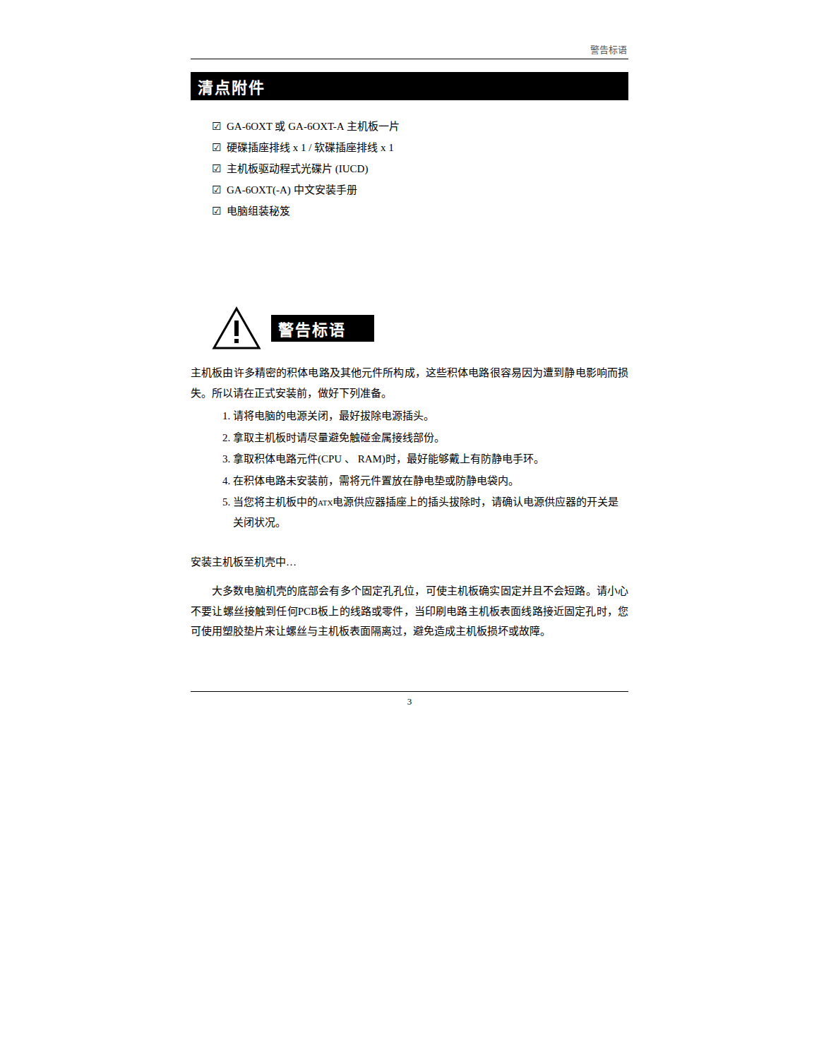警告标语
清点附件
GA-6OXT 或 GA-6OXT-A 主机板一片
硬碟插座排线 x 1 / 软碟插座排线 x 1
主机板驱动程式光碟片 (IUCD)
GA-6OXT(-A) 中文安装手册
电脑组装秘笈
警告标语
主机板由许多精密的积体电路及其他元件所构成，这些积体电路很容易因为遭到静电影响而损失。所以请在正式安装前，做好下列准备。
请将电脑的电源关闭，最好拔除电源插头。
拿取主机板时请尽量避免触碰金属接线部份。
拿取积体电路元件(CPU 、 RAM)时，最好能够戴上有防静电手环。
在积体电路未安装前，需将元件置放在静电垫或防静电袋内。
当您将主机板中的ATX电源供应器插座上的插头拔除时，请确认电源供应器的开关是关闭状况。
安装主机板至机壳中…
大多数电脑机壳的底部会有多个固定孔孔位，可使主机板确实固定并且不会短路。请小心不要让螺丝接触到任何PCB板上的线路或零件，当印刷电路主机板表面线路接近固定孔时，您可使用塑胶垫片来让螺丝与主机板表面隔离过，避免造成主机板损坏或故障。
3